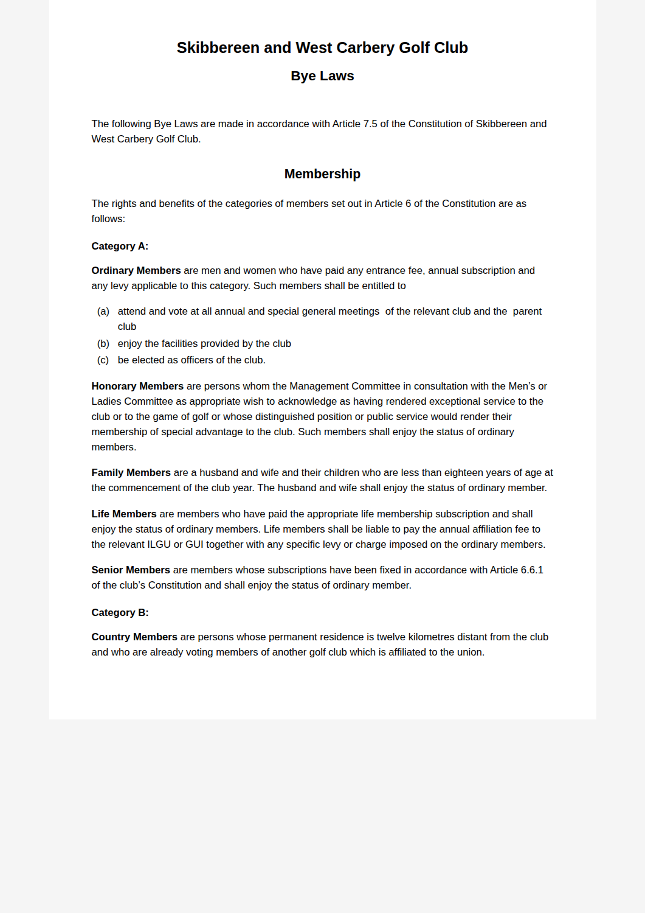Skibbereen and West Carbery Golf Club
Bye Laws
The following Bye Laws are made in accordance with Article 7.5 of the Constitution of Skibbereen and West Carbery Golf Club.
Membership
The rights and benefits of the categories of members set out in Article 6 of the Constitution are as follows:
Category A:
Ordinary Members are men and women who have paid any entrance fee, annual subscription and any levy applicable to this category. Such members shall be entitled to
(a) attend and vote at all annual and special general meetings of the relevant club and the parent club
(b) enjoy the facilities provided by the club
(c) be elected as officers of the club.
Honorary Members are persons whom the Management Committee in consultation with the Men’s or Ladies Committee as appropriate wish to acknowledge as having rendered exceptional service to the club or to the game of golf or whose distinguished position or public service would render their membership of special advantage to the club. Such members shall enjoy the status of ordinary members.
Family Members are a husband and wife and their children who are less than eighteen years of age at the commencement of the club year. The husband and wife shall enjoy the status of ordinary member.
Life Members are members who have paid the appropriate life membership subscription and shall enjoy the status of ordinary members. Life members shall be liable to pay the annual affiliation fee to the relevant ILGU or GUI together with any specific levy or charge imposed on the ordinary members.
Senior Members are members whose subscriptions have been fixed in accordance with Article 6.6.1 of the club’s Constitution and shall enjoy the status of ordinary member.
Category B:
Country Members are persons whose permanent residence is twelve kilometres distant from the club and who are already voting members of another golf club which is affiliated to the union.